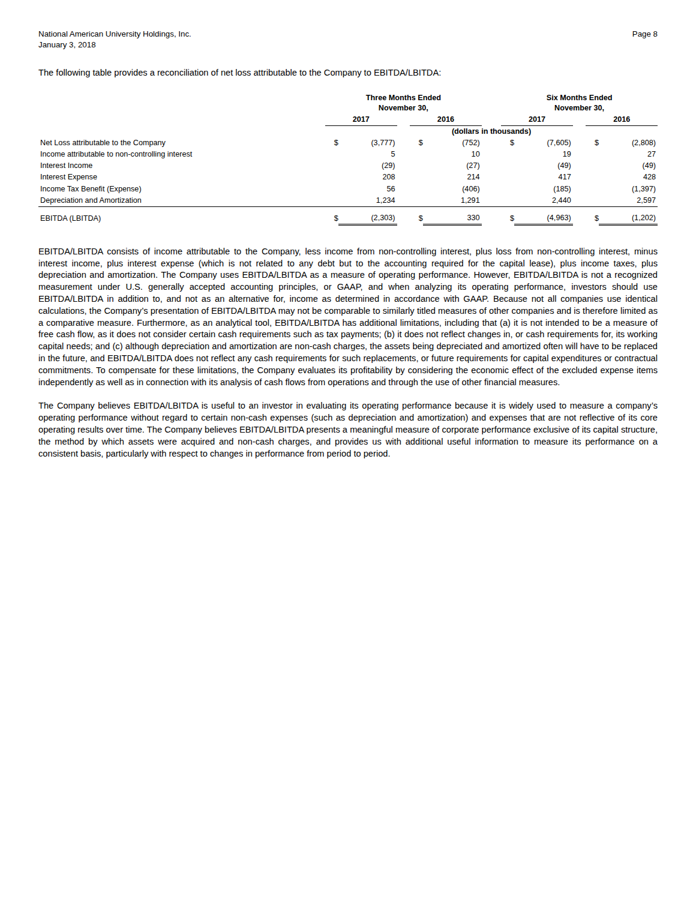National American University Holdings, Inc.
January 3, 2018
Page 8
The following table provides a reconciliation of net loss attributable to the Company to EBITDA/LBITDA:
| | Three Months Ended November 30, | | Six Months Ended November 30, |
| --- | --- | --- | --- |
| | 2017 | | 2016 | | 2017 | | 2016 |
| | (dollars in thousands) |
| Net Loss attributable to the Company | $ | (3,777) | | $ | (752) | | $ | (7,605) | | $ | (2,808) |
| Income attributable to non-controlling interest | | 5 | | | 10 | | | 19 | | | 27 |
| Interest Income | | (29) | | | (27) | | | (49) | | | (49) |
| Interest Expense | | 208 | | | 214 | | | 417 | | | 428 |
| Income Tax Benefit (Expense) | | 56 | | | (406) | | | (185) | | | (1,397) |
| Depreciation and Amortization | | 1,234 | | | 1,291 | | | 2,440 | | | 2,597 |
| EBITDA (LBITDA) | $ | (2,303) | | $ | 330 | | $ | (4,963) | | $ | (1,202) |
EBITDA/LBITDA consists of income attributable to the Company, less income from non-controlling interest, plus loss from non-controlling interest, minus interest income, plus interest expense (which is not related to any debt but to the accounting required for the capital lease), plus income taxes, plus depreciation and amortization. The Company uses EBITDA/LBITDA as a measure of operating performance. However, EBITDA/LBITDA is not a recognized measurement under U.S. generally accepted accounting principles, or GAAP, and when analyzing its operating performance, investors should use EBITDA/LBITDA in addition to, and not as an alternative for, income as determined in accordance with GAAP. Because not all companies use identical calculations, the Company’s presentation of EBITDA/LBITDA may not be comparable to similarly titled measures of other companies and is therefore limited as a comparative measure. Furthermore, as an analytical tool, EBITDA/LBITDA has additional limitations, including that (a) it is not intended to be a measure of free cash flow, as it does not consider certain cash requirements such as tax payments; (b) it does not reflect changes in, or cash requirements for, its working capital needs; and (c) although depreciation and amortization are non-cash charges, the assets being depreciated and amortized often will have to be replaced in the future, and EBITDA/LBITDA does not reflect any cash requirements for such replacements, or future requirements for capital expenditures or contractual commitments. To compensate for these limitations, the Company evaluates its profitability by considering the economic effect of the excluded expense items independently as well as in connection with its analysis of cash flows from operations and through the use of other financial measures.
The Company believes EBITDA/LBITDA is useful to an investor in evaluating its operating performance because it is widely used to measure a company’s operating performance without regard to certain non-cash expenses (such as depreciation and amortization) and expenses that are not reflective of its core operating results over time. The Company believes EBITDA/LBITDA presents a meaningful measure of corporate performance exclusive of its capital structure, the method by which assets were acquired and non-cash charges, and provides us with additional useful information to measure its performance on a consistent basis, particularly with respect to changes in performance from period to period.